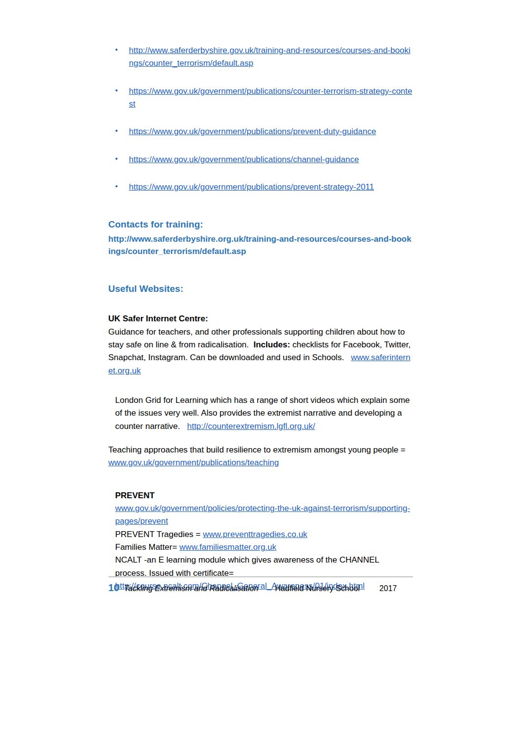http://www.saferderbyshire.gov.uk/training-and-resources/courses-and-bookings/counter_terrorism/default.asp
https://www.gov.uk/government/publications/counter-terrorism-strategy-contest
https://www.gov.uk/government/publications/prevent-duty-guidance
https://www.gov.uk/government/publications/channel-guidance
https://www.gov.uk/government/publications/prevent-strategy-2011
Contacts for training:
http://www.saferderbyshire.org.uk/training-and-resources/courses-and-bookings/counter_terrorism/default.asp
Useful Websites:
UK Safer Internet Centre:
Guidance for teachers, and other professionals supporting children about how to stay safe on line & from radicalisation. Includes: checklists for Facebook, Twitter, Snapchat, Instagram. Can be downloaded and used in Schools. www.saferinternet.org.uk
London Grid for Learning which has a range of short videos which explain some of the issues very well. Also provides the extremist narrative and developing a counter narrative. http://counterextremism.lgfl.org.uk/
Teaching approaches that build resilience to extremism amongst young people =
www.gov.uk/government/publications/teaching
PREVENT
www.gov.uk/government/policies/protecting-the-uk-against-terrorism/supporting-pages/prevent
PREVENT Tragedies = www.preventtragedies.co.uk
Families Matter= www.familiesmatter.org.uk
NCALT -an E learning module which gives awareness of the CHANNEL process. Issued with certificate=
http://course.ncalt.com/Channel_General_Awareness/01/index.html
10 Tackling Extremism and Radicalisation Hadfield Nursery School 2017